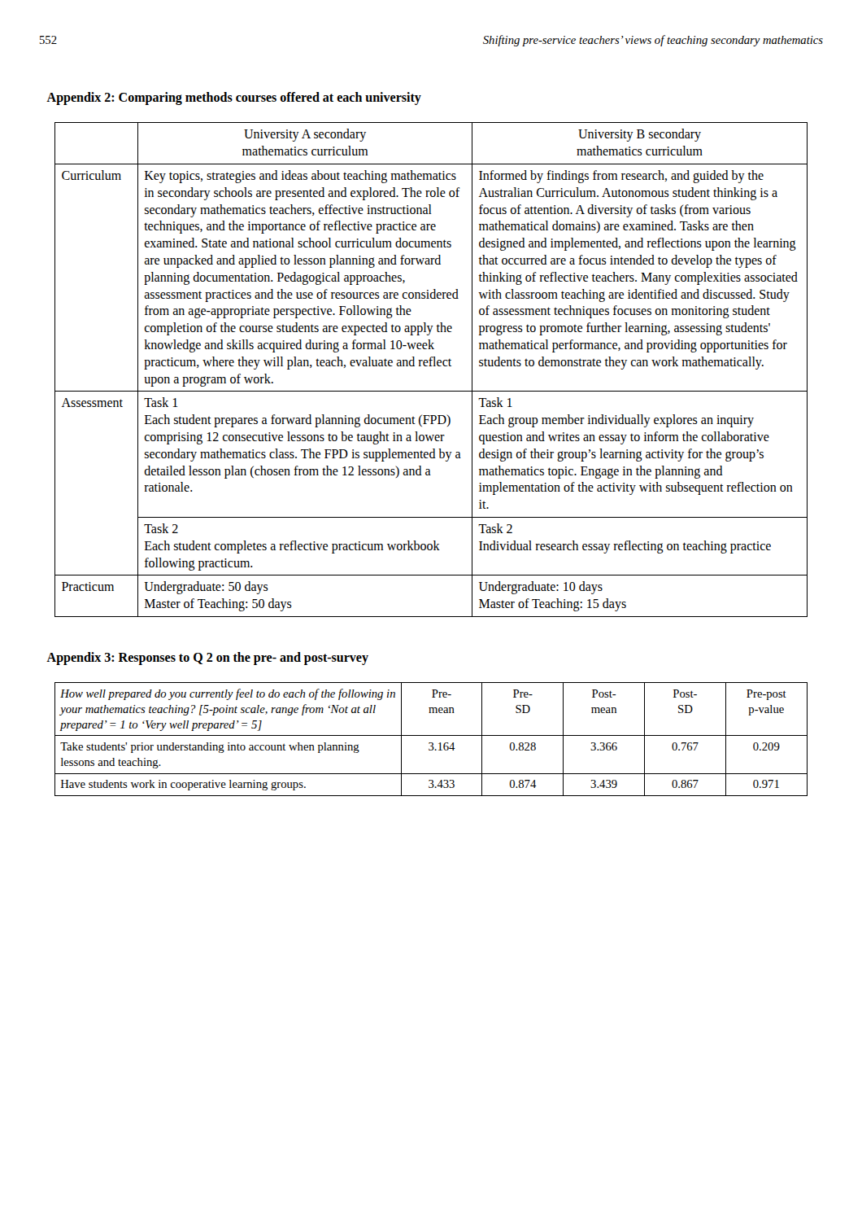552 Shifting pre-service teachers’ views of teaching secondary mathematics
Appendix 2: Comparing methods courses offered at each university
| | University A secondary mathematics curriculum | University B secondary mathematics curriculum |
| --- | --- | --- |
| Curriculum | Key topics, strategies and ideas about teaching mathematics in secondary schools are presented and explored. The role of secondary mathematics teachers, effective instructional techniques, and the importance of reflective practice are examined. State and national school curriculum documents are unpacked and applied to lesson planning and forward planning documentation. Pedagogical approaches, assessment practices and the use of resources are considered from an age-appropriate perspective. Following the completion of the course students are expected to apply the knowledge and skills acquired during a formal 10-week practicum, where they will plan, teach, evaluate and reflect upon a program of work. | Informed by findings from research, and guided by the Australian Curriculum. Autonomous student thinking is a focus of attention. A diversity of tasks (from various mathematical domains) are examined. Tasks are then designed and implemented, and reflections upon the learning that occurred are a focus intended to develop the types of thinking of reflective teachers. Many complexities associated with classroom teaching are identified and discussed. Study of assessment techniques focuses on monitoring student progress to promote further learning, assessing students' mathematical performance, and providing opportunities for students to demonstrate they can work mathematically. |
| Assessment | / Task 1 Each student prepares a forward planning document (FPD) comprising 12 consecutive lessons to be taught in a lower secondary mathematics class. The FPD is supplemented by a detailed lesson plan (chosen from the 12 lessons) and a rationale. / Task 1 Each group member individually explores an inquiry question and writes an essay to inform the collaborative design of their group’s learning activity for the group’s mathematics topic. Engage in the planning and implementation of the activity with subsequent reflection on it. / / Task 2 Each student completes a reflective practicum workbook following practicum. / Task 2 Individual research essay reflecting on teaching practice / |
| Practicum | Undergraduate: 50 days Master of Teaching: 50 days | Undergraduate: 10 days Master of Teaching: 15 days |
Appendix 3: Responses to Q 2 on the pre- and post-survey
| How well prepared do you currently feel to do each of the following in your mathematics teaching? [5-point scale, range from ‘Not at all prepared’ = 1 to ‘Very well prepared’ = 5] | Pre- mean | Pre- SD | Post- mean | Post- SD | Pre-post p-value |
| --- | --- | --- | --- | --- | --- |
| Take students' prior understanding into account when planning lessons and teaching. | 3.164 | 0.828 | 3.366 | 0.767 | 0.209 |
| Have students work in cooperative learning groups. | 3.433 | 0.874 | 3.439 | 0.867 | 0.971 |